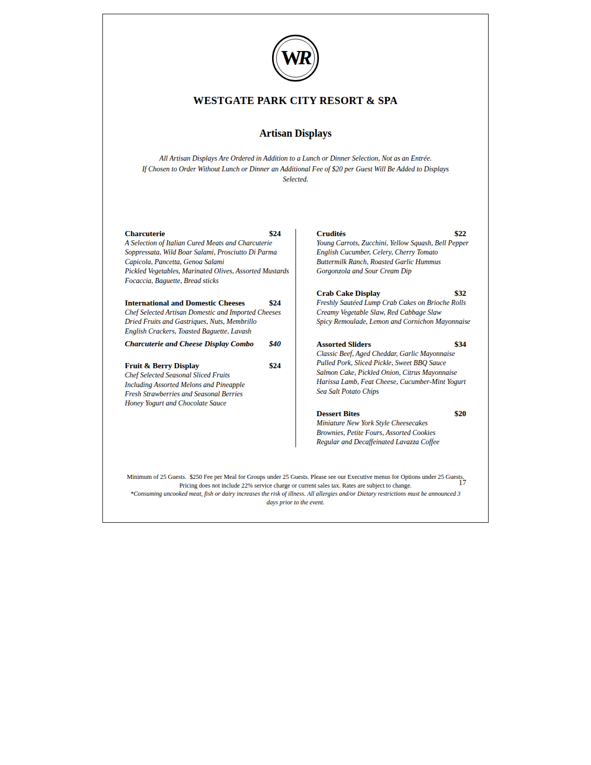WR
WESTGATE PARK CITY RESORT & SPA
Artisan Displays
All Artisan Displays Are Ordered in Addition to a Lunch or Dinner Selection, Not as an Entrée.
If Chosen to Order Without Lunch or Dinner an Additional Fee of $20 per Guest Will Be Added to Displays Selected.
Charcuterie$24
A Selection of Italian Cured Meats and Charcuterie
Soppressata, Wild Boar Salami, Prosciutto Di Parma
Capicola, Pancetta, Genoa Salami
Pickled Vegetables, Marinated Olives, Assorted Mustards
Focaccia, Baguette, Bread sticks
International and Domestic Cheeses$24
Chef Selected Artisan Domestic and Imported Cheeses
Dried Fruits and Gastriques, Nuts, Membrillo
English Crackers, Toasted Baguette, Lavash
Charcuterie and Cheese Display Combo$40
Fruit & Berry Display$24
Chef Selected Seasonal Sliced Fruits
Including Assorted Melons and Pineapple
Fresh Strawberries and Seasonal Berries
Honey Yogurt and Chocolate Sauce
Crudités$22
Young Carrots, Zucchini, Yellow Squash, Bell Pepper
English Cucumber, Celery, Cherry Tomato
Buttermilk Ranch, Roasted Garlic Hummus
Gorgonzola and Sour Cream Dip
Crab Cake Display$32
Freshly Sautéed Lump Crab Cakes on Brioche Rolls
Creamy Vegetable Slaw, Red Cabbage Slaw
Spicy Remoulade, Lemon and Cornichon Mayonnaise
Assorted Sliders$34
Classic Beef, Aged Cheddar, Garlic Mayonnaise
Pulled Pork, Sliced Pickle, Sweet BBQ Sauce
Salmon Cake, Pickled Onion, Citrus Mayonnaise
Harissa Lamb, Feat Cheese, Cucumber-Mint Yogurt
Sea Salt Potato Chips
Dessert Bites$20
Miniature New York Style Cheesecakes
Brownies, Petite Fours, Assorted Cookies
Regular and Decaffeinated Lavazza Coffee
17
Minimum of 25 Guests. $250 Fee per Meal for Groups under 25 Guests. Please see our Executive menus for Options under 25 Guests.
Pricing does not include 22% service charge or current sales tax. Rates are subject to change.
*Consuming uncooked meat, fish or dairy increases the risk of illness. All allergies and/or Dietary restrictions must be announced 3 days prior to the event.